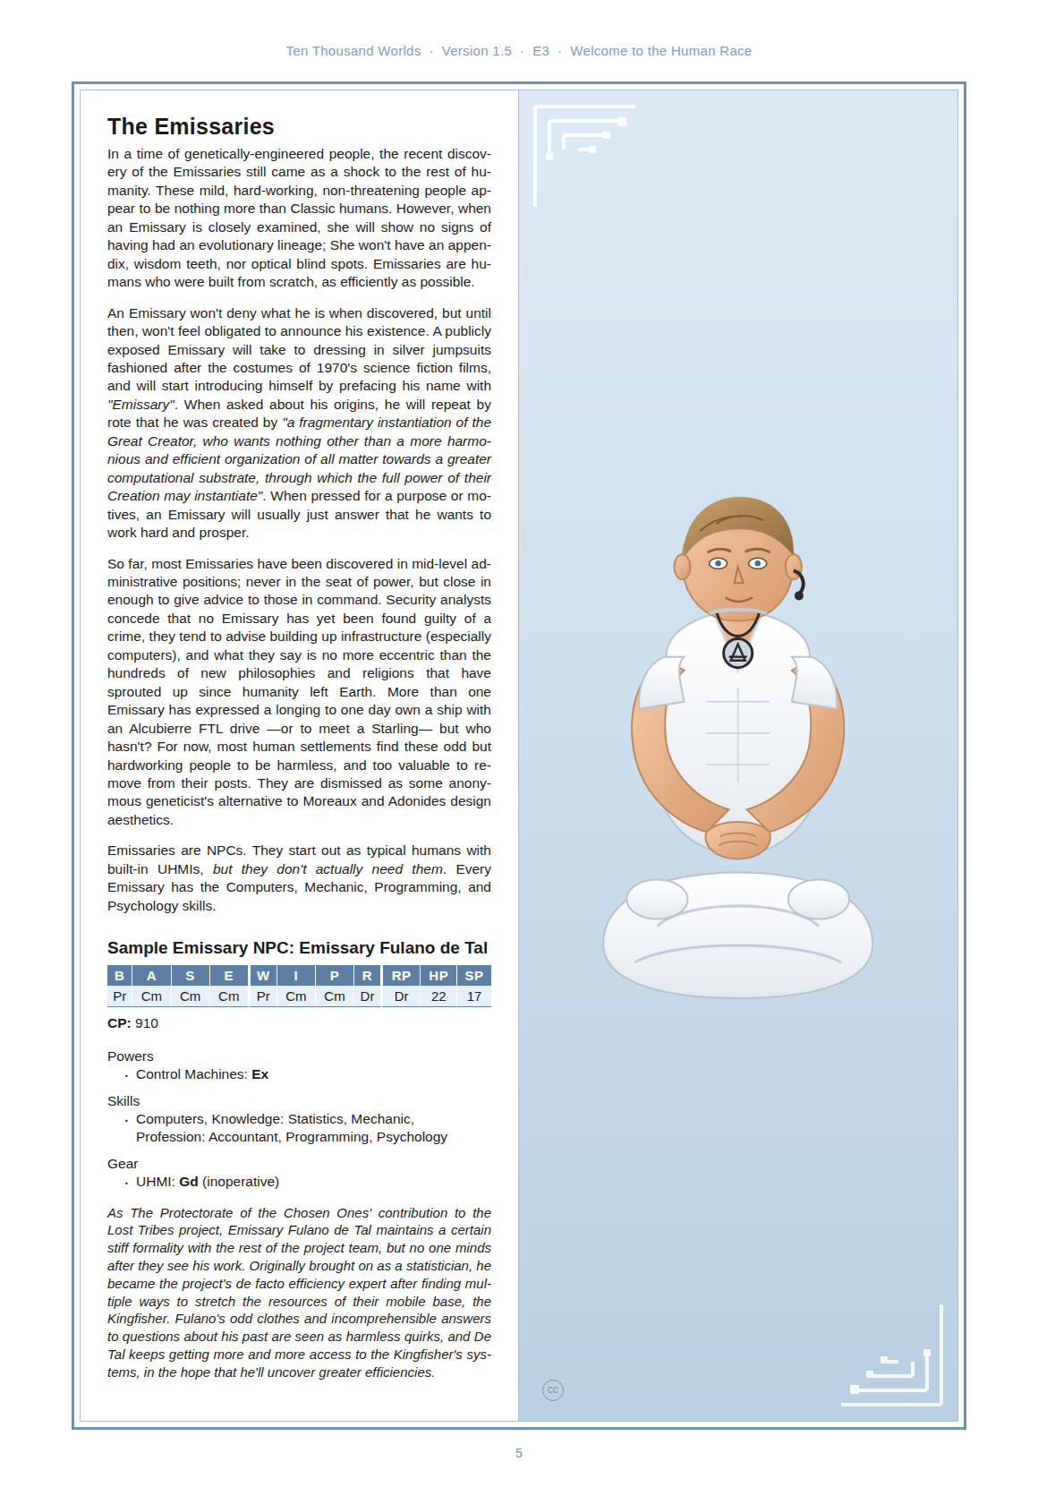Ten Thousand Worlds · Version 1.5 · E3 · Welcome to the Human Race
The Emissaries
In a time of genetically-engineered people, the recent discovery of the Emissaries still came as a shock to the rest of humanity. These mild, hard-working, non-threatening people appear to be nothing more than Classic humans. However, when an Emissary is closely examined, she will show no signs of having had an evolutionary lineage; She won't have an appendix, wisdom teeth, nor optical blind spots. Emissaries are humans who were built from scratch, as efficiently as possible.
An Emissary won't deny what he is when discovered, but until then, won't feel obligated to announce his existence. A publicly exposed Emissary will take to dressing in silver jumpsuits fashioned after the costumes of 1970's science fiction films, and will start introducing himself by prefacing his name with "Emissary". When asked about his origins, he will repeat by rote that he was created by "a fragmentary instantiation of the Great Creator, who wants nothing other than a more harmonious and efficient organization of all matter towards a greater computational substrate, through which the full power of their Creation may instantiate". When pressed for a purpose or motives, an Emissary will usually just answer that he wants to work hard and prosper.
So far, most Emissaries have been discovered in mid-level administrative positions; never in the seat of power, but close in enough to give advice to those in command. Security analysts concede that no Emissary has yet been found guilty of a crime, they tend to advise building up infrastructure (especially computers), and what they say is no more eccentric than the hundreds of new philosophies and religions that have sprouted up since humanity left Earth. More than one Emissary has expressed a longing to one day own a ship with an Alcubierre FTL drive —or to meet a Starling— but who hasn't? For now, most human settlements find these odd but hardworking people to be harmless, and too valuable to remove from their posts. They are dismissed as some anonymous geneticist's alternative to Moreaux and Adonides design aesthetics.
Emissaries are NPCs. They start out as typical humans with built-in UHMIs, but they don't actually need them. Every Emissary has the Computers, Mechanic, Programming, and Psychology skills.
Sample Emissary NPC: Emissary Fulano de Tal
| B | A | S | E | W | I | P | R | RP | HP | SP |
| --- | --- | --- | --- | --- | --- | --- | --- | --- | --- | --- |
| Pr | Cm | Cm | Cm | Pr | Cm | Cm | Dr | Dr | 22 | 17 |
CP: 910
Powers
Control Machines: Ex
Skills
Computers, Knowledge: Statistics, Mechanic,Profession: Accountant, Programming, Psychology
Gear
UHMI: Gd (inoperative)
As The Protectorate of the Chosen Ones' contribution to the Lost Tribes project, Emissary Fulano de Tal maintains a certain stiff formality with the rest of the project team, but no one minds after they see his work. Originally brought on as a statistician, he became the project's de facto efficiency expert after finding multiple ways to stretch the resources of their mobile base, the Kingfisher. Fulano's odd clothes and incomprehensible answers to questions about his past are seen as harmless quirks, and De Tal keeps getting more and more access to the Kingfisher's systems, in the hope that he'll uncover greater efficiencies.
cc
5